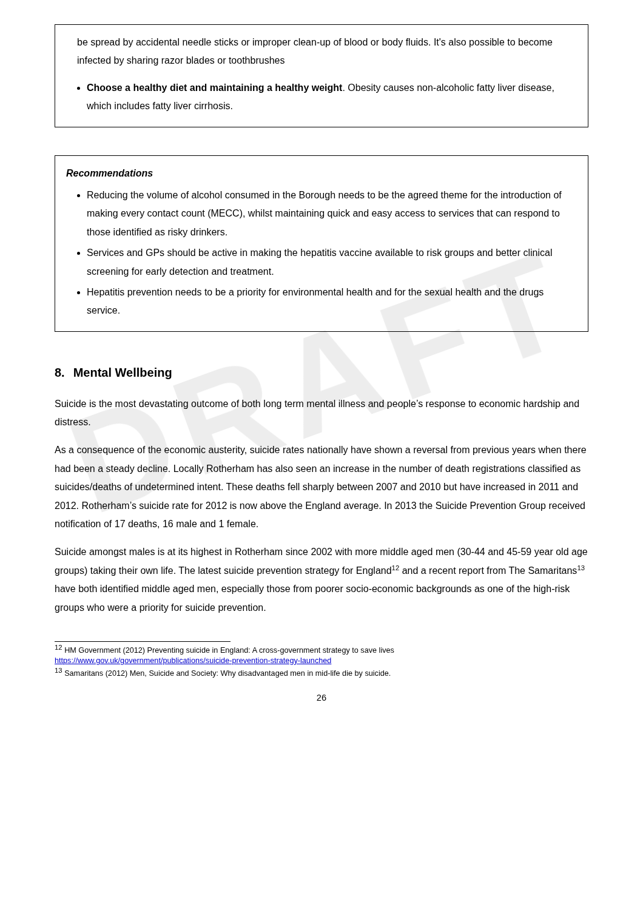DRAFT
be spread by accidental needle sticks or improper clean-up of blood or body fluids. It's also possible to become infected by sharing razor blades or toothbrushes
Choose a healthy diet and maintaining a healthy weight. Obesity causes non-alcoholic fatty liver disease, which includes fatty liver cirrhosis.
Recommendations
Reducing the volume of alcohol consumed in the Borough needs to be the agreed theme for the introduction of making every contact count (MECC), whilst maintaining quick and easy access to services that can respond to those identified as risky drinkers.
Services and GPs should be active in making the hepatitis vaccine available to risk groups and better clinical screening for early detection and treatment.
Hepatitis prevention needs to be a priority for environmental health and for the sexual health and the drugs service.
8. Mental Wellbeing
Suicide is the most devastating outcome of both long term mental illness and people’s response to economic hardship and distress.
As a consequence of the economic austerity, suicide rates nationally have shown a reversal from previous years when there had been a steady decline. Locally Rotherham has also seen an increase in the number of death registrations classified as suicides/deaths of undetermined intent. These deaths fell sharply between 2007 and 2010 but have increased in 2011 and 2012. Rotherham’s suicide rate for 2012 is now above the England average. In 2013 the Suicide Prevention Group received notification of 17 deaths, 16 male and 1 female.
Suicide amongst males is at its highest in Rotherham since 2002 with more middle aged men (30-44 and 45-59 year old age groups) taking their own life. The latest suicide prevention strategy for England12 and a recent report from The Samaritans13 have both identified middle aged men, especially those from poorer socio-economic backgrounds as one of the high-risk groups who were a priority for suicide prevention.
12 HM Government (2012) Preventing suicide in England: A cross-government strategy to save lives
https://www.gov.uk/government/publications/suicide-prevention-strategy-launched
13 Samaritans (2012) Men, Suicide and Society: Why disadvantaged men in mid-life die by suicide.
26